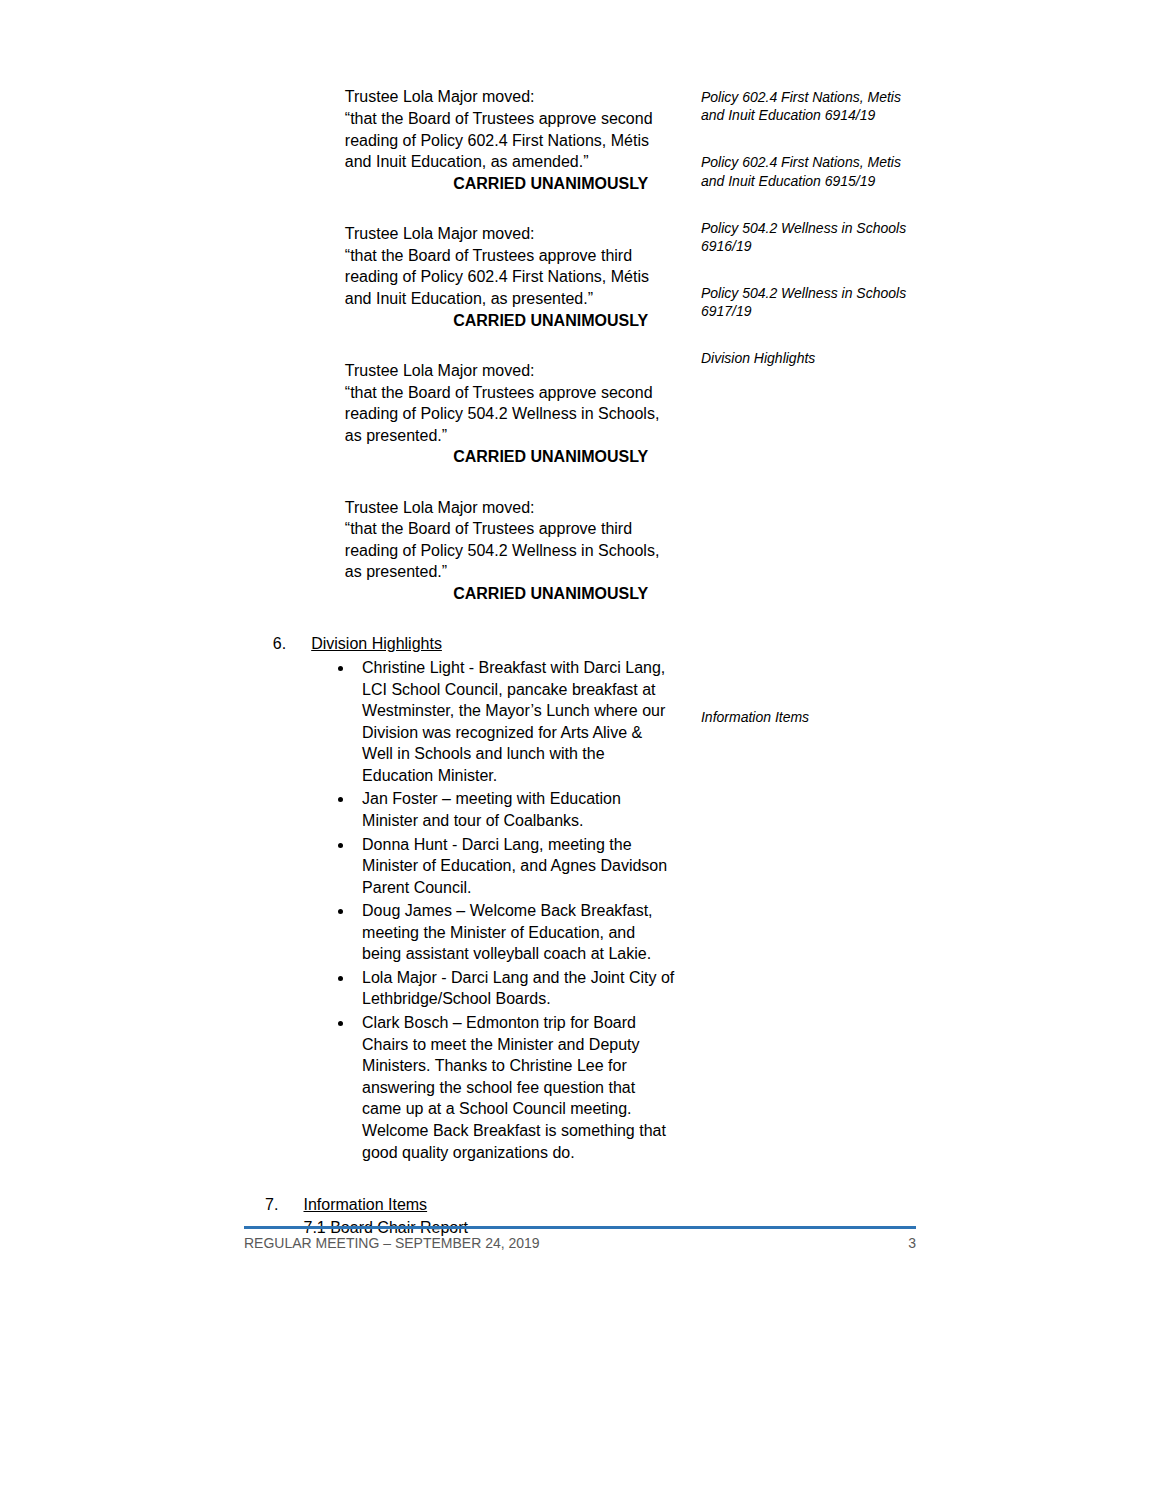Trustee Lola Major moved:
“that the Board of Trustees approve second reading of Policy 602.4 First Nations, Métis and Inuit Education, as amended.”
CARRIED UNANIMOUSLY
Trustee Lola Major moved:
“that the Board of Trustees approve third reading of Policy 602.4 First Nations, Métis and Inuit Education, as presented.”
CARRIED UNANIMOUSLY
Trustee Lola Major moved:
“that the Board of Trustees approve second reading of Policy 504.2 Wellness in Schools, as presented.”
CARRIED UNANIMOUSLY
Trustee Lola Major moved:
“that the Board of Trustees approve third reading of Policy 504.2 Wellness in Schools, as presented.”
CARRIED UNANIMOUSLY
6. Division Highlights
Christine Light - Breakfast with Darci Lang, LCI School Council, pancake breakfast at Westminster, the Mayor’s Lunch where our Division was recognized for Arts Alive & Well in Schools and lunch with the Education Minister.
Jan Foster – meeting with Education Minister and tour of Coalbanks.
Donna Hunt - Darci Lang, meeting the Minister of Education, and Agnes Davidson Parent Council.
Doug James – Welcome Back Breakfast, meeting the Minister of Education, and being assistant volleyball coach at Lakie.
Lola Major - Darci Lang and the Joint City of Lethbridge/School Boards.
Clark Bosch – Edmonton trip for Board Chairs to meet the Minister and Deputy Ministers. Thanks to Christine Lee for answering the school fee question that came up at a School Council meeting. Welcome Back Breakfast is something that good quality organizations do.
7. Information Items
7.1 Board Chair Report
Policy 602.4 First Nations, Metis and Inuit Education 6914/19
Policy 602.4 First Nations, Metis and Inuit Education 6915/19
Policy 504.2 Wellness in Schools 6916/19
Policy 504.2 Wellness in Schools 6917/19
Division Highlights
Information Items
REGULAR MEETING – SEPTEMBER 24, 2019 3